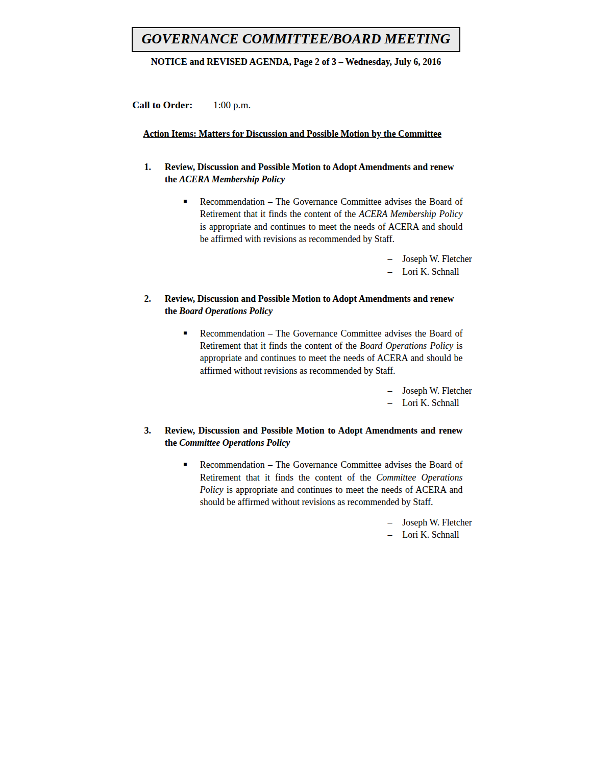GOVERNANCE COMMITTEE/BOARD MEETING
NOTICE and REVISED AGENDA, Page 2 of 3 – Wednesday, July 6, 2016
Call to Order:1:00 p.m.
Action Items: Matters for Discussion and Possible Motion by the Committee
Review, Discussion and Possible Motion to Adopt Amendments and renew the ACERA Membership Policy
Recommendation – The Governance Committee advises the Board of Retirement that it finds the content of the ACERA Membership Policy is appropriate and continues to meet the needs of ACERA and should be affirmed with revisions as recommended by Staff.
Joseph W. Fletcher
Lori K. Schnall
Review, Discussion and Possible Motion to Adopt Amendments and renew the Board Operations Policy
Recommendation – The Governance Committee advises the Board of Retirement that it finds the content of the Board Operations Policy is appropriate and continues to meet the needs of ACERA and should be affirmed without revisions as recommended by Staff.
Joseph W. Fletcher
Lori K. Schnall
Review, Discussion and Possible Motion to Adopt Amendments and renew the Committee Operations Policy
Recommendation – The Governance Committee advises the Board of Retirement that it finds the content of the Committee Operations Policy is appropriate and continues to meet the needs of ACERA and should be affirmed without revisions as recommended by Staff.
Joseph W. Fletcher
Lori K. Schnall